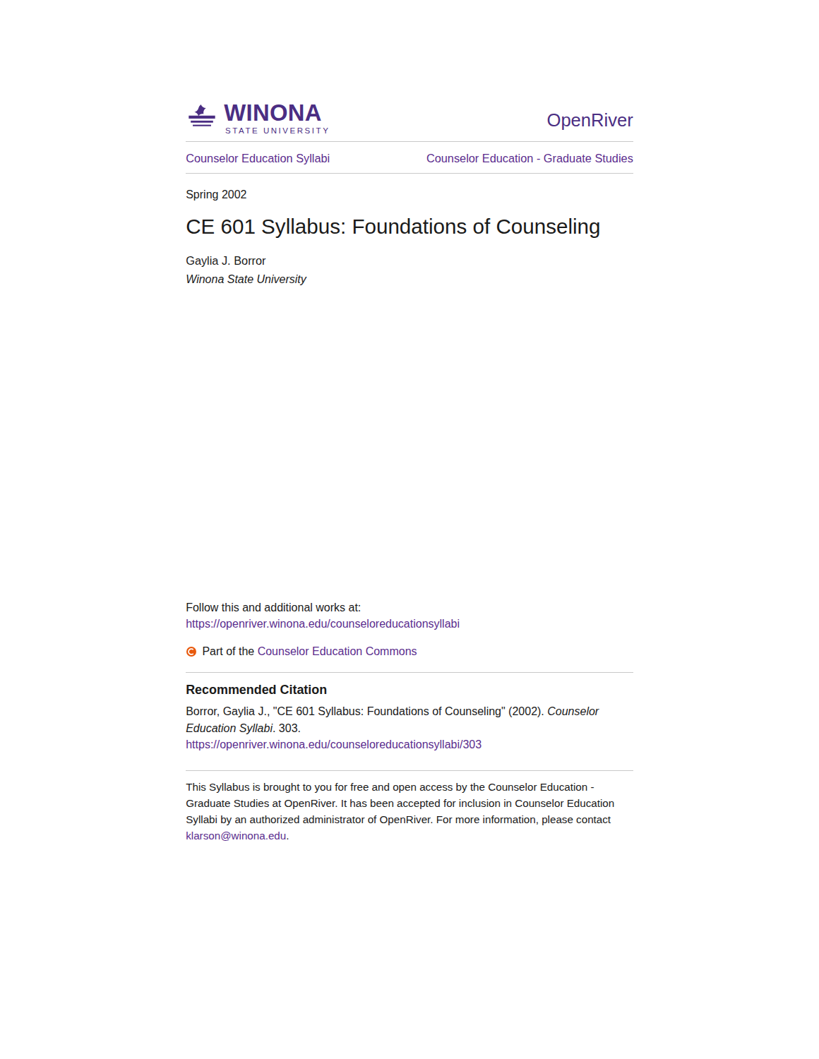WINONA STATE UNIVERSITY
OpenRiver
Counselor Education Syllabi Counselor Education - Graduate Studies
Spring 2002
CE 601 Syllabus: Foundations of Counseling
Gaylia J. Borror
Winona State University
Follow this and additional works at: https://openriver.winona.edu/counseloreducationsyllabi
Part of the Counselor Education Commons
Recommended Citation
Borror, Gaylia J., "CE 601 Syllabus: Foundations of Counseling" (2002). Counselor Education Syllabi. 303.
https://openriver.winona.edu/counseloreducationsyllabi/303
This Syllabus is brought to you for free and open access by the Counselor Education - Graduate Studies at OpenRiver. It has been accepted for inclusion in Counselor Education Syllabi by an authorized administrator of OpenRiver. For more information, please contact klarson@winona.edu.